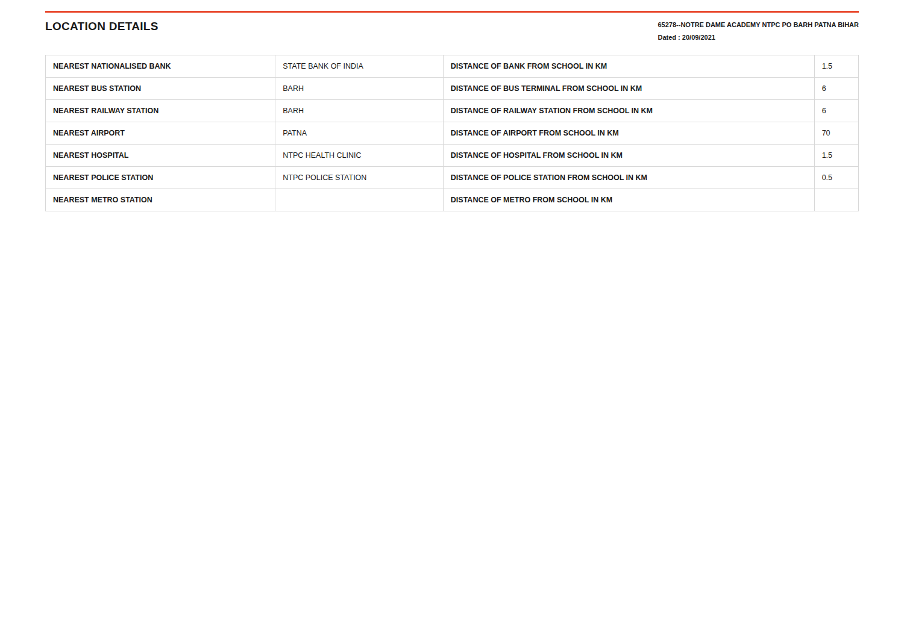LOCATION DETAILS
65278--NOTRE DAME ACADEMY NTPC PO BARH PATNA BIHAR
Dated : 20/09/2021
| NEAREST NATIONALISED BANK | STATE BANK OF INDIA | DISTANCE OF BANK FROM SCHOOL IN KM | 1.5 |
| NEAREST BUS STATION | BARH | DISTANCE OF BUS TERMINAL FROM SCHOOL IN KM | 6 |
| NEAREST RAILWAY STATION | BARH | DISTANCE OF RAILWAY STATION FROM SCHOOL IN KM | 6 |
| NEAREST AIRPORT | PATNA | DISTANCE OF AIRPORT FROM SCHOOL IN KM | 70 |
| NEAREST HOSPITAL | NTPC HEALTH CLINIC | DISTANCE OF HOSPITAL FROM SCHOOL IN KM | 1.5 |
| NEAREST POLICE STATION | NTPC POLICE STATION | DISTANCE OF POLICE STATION FROM SCHOOL IN KM | 0.5 |
| NEAREST METRO STATION | | DISTANCE OF METRO FROM SCHOOL IN KM | |